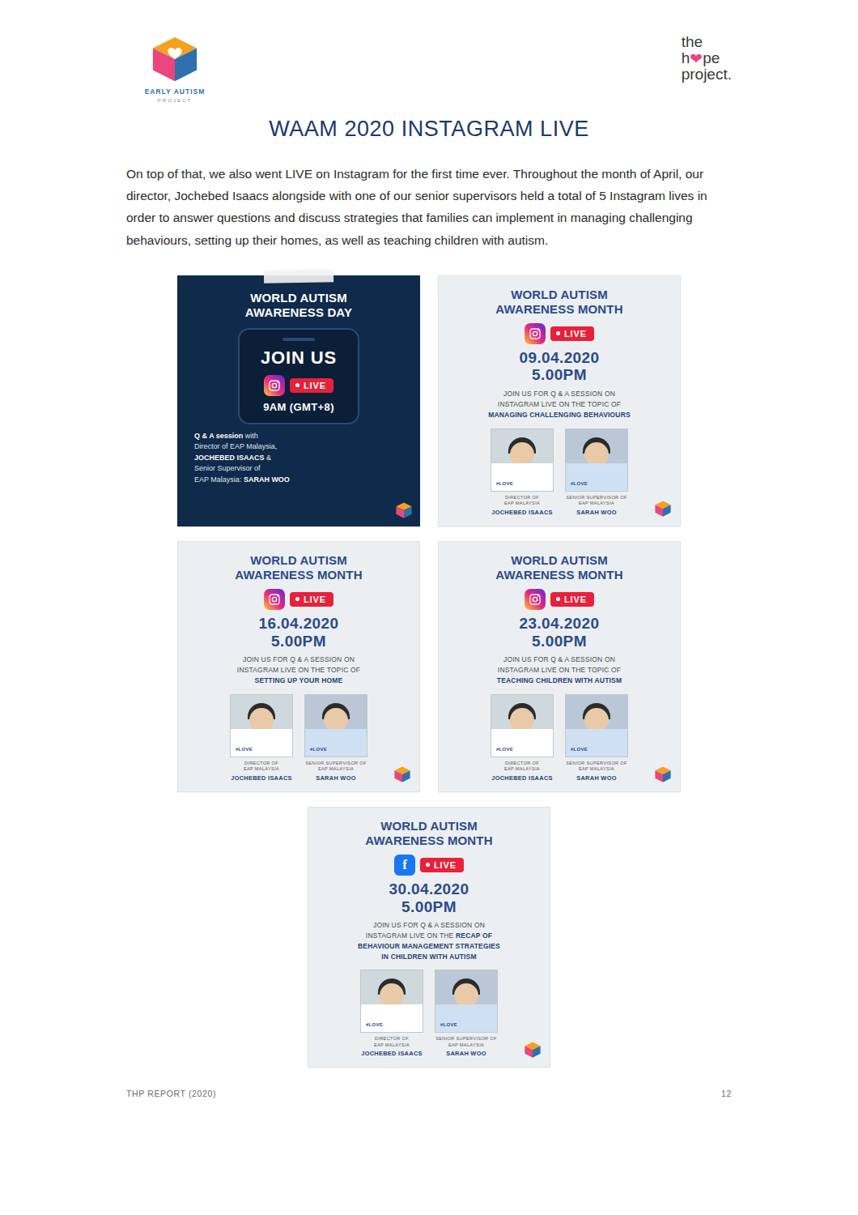EARLY AUTISMPROJECT
the
h❤pe
project.
WAAM 2020 INSTAGRAM LIVE
On top of that, we also went LIVE on Instagram for the first time ever. Throughout the month of April, our director, Jochebed Isaacs alongside with one of our senior supervisors held a total of 5 Instagram lives in order to answer questions and discuss strategies that families can implement in managing challenging behaviours, setting up their homes, as well as teaching children with autism.
WORLD AUTISM
AWARENESS DAY
JOIN US
LIVE
9AM (GMT+8)
Q & A session with
Director of EAP Malaysia,
JOCHEBED ISAACS &
Senior Supervisor of
EAP Malaysia: SARAH WOO
WORLD AUTISM
AWARENESS MONTH
LIVE
09.04.2020
5.00PM
JOIN US FOR Q & A SESSION ON
INSTAGRAM LIVE ON THE TOPIC OF
MANAGING CHALLENGING BEHAVIOURS
#LOVE
DIRECTOR OF
EAP MALAYSIA
JOCHEBED ISAACS
#LOVE
SENIOR SUPERVISOR OF
EAP MALAYSIA
SARAH WOO
WORLD AUTISM
AWARENESS MONTH
LIVE
16.04.2020
5.00PM
JOIN US FOR Q & A SESSION ON
INSTAGRAM LIVE ON THE TOPIC OF
SETTING UP YOUR HOME
#LOVE
DIRECTOR OF
EAP MALAYSIA
JOCHEBED ISAACS
#LOVE
SENIOR SUPERVISOR OF
EAP MALAYSIA
SARAH WOO
WORLD AUTISM
AWARENESS MONTH
LIVE
23.04.2020
5.00PM
JOIN US FOR Q & A SESSION ON
INSTAGRAM LIVE ON THE TOPIC OF
TEACHING CHILDREN WITH AUTISM
#LOVE
DIRECTOR OF
EAP MALAYSIA
JOCHEBED ISAACS
#LOVE
SENIOR SUPERVISOR OF
EAP MALAYSIA
SARAH WOO
WORLD AUTISM
AWARENESS MONTH
f LIVE
30.04.2020
5.00PM
JOIN US FOR Q & A SESSION ON
INSTAGRAM LIVE ON THE RECAP OF
BEHAVIOUR MANAGEMENT STRATEGIES
IN CHILDREN WITH AUTISM
#LOVE
DIRECTOR OF
EAP MALAYSIA
JOCHEBED ISAACS
#LOVE
SENIOR SUPERVISOR OF
EAP MALAYSIA
SARAH WOO
THP REPORT (2020) 12